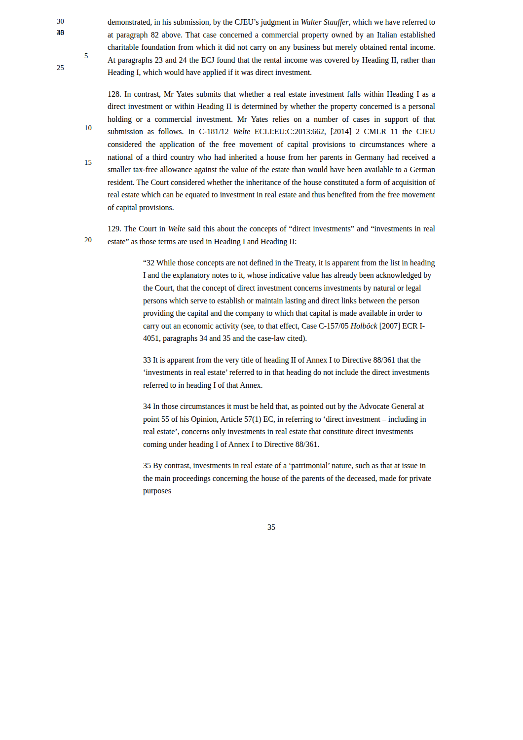demonstrated, in his submission, by the CJEU’s judgment in Walter Stauffer, which we have referred to at paragraph 82 above. That case concerned a commercial property owned by an Italian established charitable foundation from which it did not carry on any business but merely obtained rental income. At paragraphs 23 and 24 the 5 ECJ found that the rental income was covered by Heading II, rather than Heading I, which would have applied if it was direct investment.
128. In contrast, Mr Yates submits that whether a real estate investment falls within Heading I as a direct investment or within Heading II is determined by whether the property concerned is a personal holding or a commercial investment. Mr Yates relies 10on a number of cases in support of that submission as follows. In C-181/12 Welte ECLI:EU:C:2013:662, [2014] 2 CMLR 11 the CJEU considered the application of the free movement of capital provisions to circumstances where a national of a third country who had inherited a house from her parents in Germany had received a smaller tax-free allowance against the value of the estate than would have been 15available to a German resident. The Court considered whether the inheritance of the house constituted a form of acquisition of real estate which can be equated to investment in real estate and thus benefited from the free movement of capital provisions.
129. The Court in Welte said this about the concepts of “direct investments” and 20“investments in real estate” as those terms are used in Heading I and Heading II:
“32 While those concepts are not defined in the Treaty, it is apparent from the list in heading I and the explanatory notes to it, whose indicative value has already been acknowledged by the Court, that the concept of direct investment concerns investments by natural or 25legal persons which serve to establish or maintain lasting and direct links between the person providing the capital and the company to which that capital is made available in order to carry out an economic activity (see, to that effect, Case C-157/05 Holböck [2007] ECR I-4051, paragraphs 34 and 35 and the case-law cited).
3033 It is apparent from the very title of heading II of Annex I to Directive 88/361 that the ‘investments in real estate’ referred to in that heading do not include the direct investments referred to in heading I of that Annex.
34 In those circumstances it must be held that, as pointed out by the 35 Advocate General at point 55 of his Opinion, Article 57(1) EC, in referring to ‘direct investment – including in real estate’, concerns only investments in real estate that constitute direct investments coming under heading I of Annex I to Directive 88/361.
35 By contrast, investments in real estate of a ‘patrimonial’ nature, 40such as that at issue in the main proceedings concerning the house of the parents of the deceased, made for private purposes
35